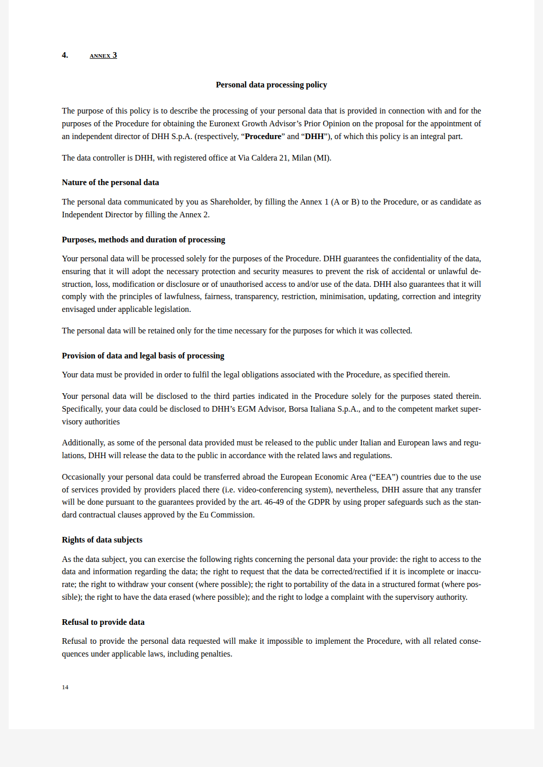4. Annex 3
Personal data processing policy
The purpose of this policy is to describe the processing of your personal data that is provided in connection with and for the purposes of the Procedure for obtaining the Euronext Growth Advisor’s Prior Opinion on the proposal for the appointment of an independent director of DHH S.p.A. (respectively, “Procedure” and “DHH”), of which this policy is an integral part.
The data controller is DHH, with registered office at Via Caldera 21, Milan (MI).
Nature of the personal data
The personal data communicated by you as Shareholder, by filling the Annex 1 (A or B) to the Procedure, or as candidate as Independent Director by filling the Annex 2.
Purposes, methods and duration of processing
Your personal data will be processed solely for the purposes of the Procedure. DHH guarantees the confidentiality of the data, ensuring that it will adopt the necessary protection and security measures to prevent the risk of accidental or unlawful destruction, loss, modification or disclosure or of unauthorised access to and/or use of the data. DHH also guarantees that it will comply with the principles of lawfulness, fairness, transparency, restriction, minimisation, updating, correction and integrity envisaged under applicable legislation.
The personal data will be retained only for the time necessary for the purposes for which it was collected.
Provision of data and legal basis of processing
Your data must be provided in order to fulfil the legal obligations associated with the Procedure, as specified therein.
Your personal data will be disclosed to the third parties indicated in the Procedure solely for the purposes stated therein. Specifically, your data could be disclosed to DHH’s EGM Advisor, Borsa Italiana S.p.A., and to the competent market supervisory authorities
Additionally, as some of the personal data provided must be released to the public under Italian and European laws and regulations, DHH will release the data to the public in accordance with the related laws and regulations.
Occasionally your personal data could be transferred abroad the European Economic Area (“EEA”) countries due to the use of services provided by providers placed there (i.e. video-conferencing system), nevertheless, DHH assure that any transfer will be done pursuant to the guarantees provided by the art. 46-49 of the GDPR by using proper safeguards such as the standard contractual clauses approved by the Eu Commission.
Rights of data subjects
As the data subject, you can exercise the following rights concerning the personal data your provide: the right to access to the data and information regarding the data; the right to request that the data be corrected/rectified if it is incomplete or inaccurate; the right to withdraw your consent (where possible); the right to portability of the data in a structured format (where possible); the right to have the data erased (where possible); and the right to lodge a complaint with the supervisory authority.
Refusal to provide data
Refusal to provide the personal data requested will make it impossible to implement the Procedure, with all related consequences under applicable laws, including penalties.
14